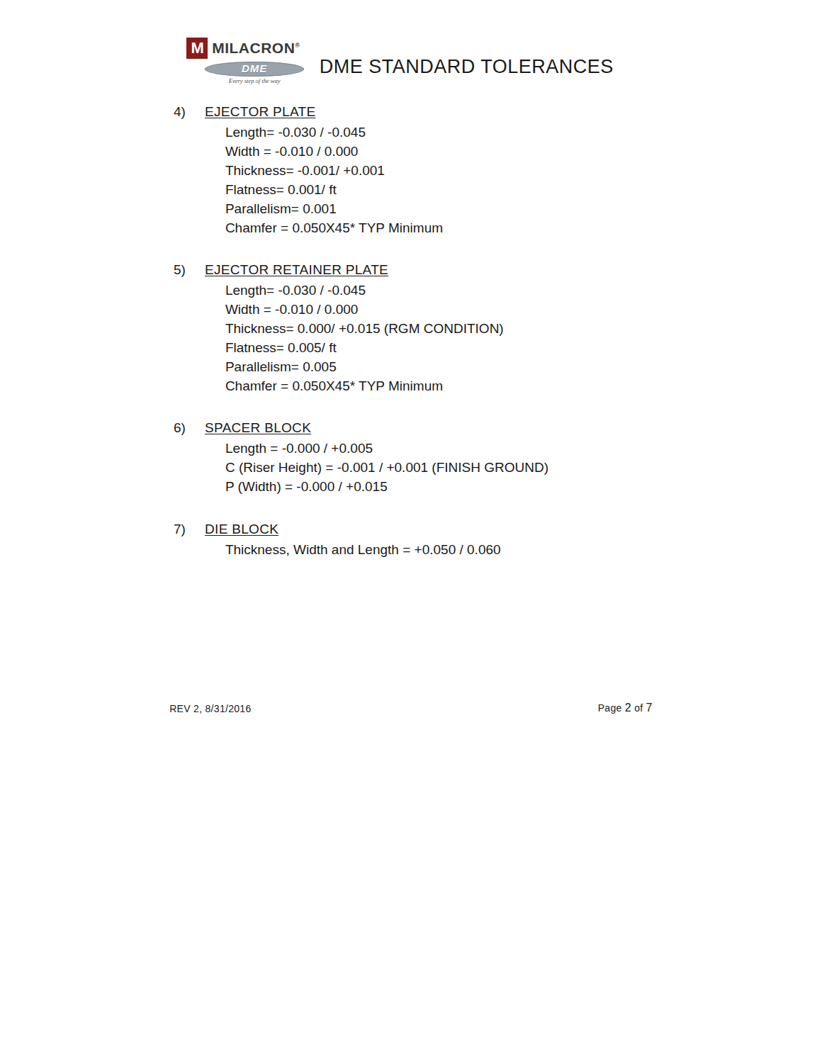MILACRON®
DME
Every step of the way
DME STANDARD TOLERANCES
4) EJECTOR PLATE
Length= -0.030 / -0.045
Width = -0.010 / 0.000
Thickness= -0.001/ +0.001
Flatness= 0.001/ ft
Parallelism= 0.001
Chamfer = 0.050X45* TYP Minimum
5) EJECTOR RETAINER PLATE
Length= -0.030 / -0.045
Width = -0.010 / 0.000
Thickness= 0.000/ +0.015 (RGM CONDITION)
Flatness= 0.005/ ft
Parallelism= 0.005
Chamfer = 0.050X45* TYP Minimum
6) SPACER BLOCK
Length = -0.000 / +0.005
C (Riser Height) = -0.001 / +0.001 (FINISH GROUND)
P (Width) = -0.000 / +0.015
7) DIE BLOCK
Thickness, Width and Length = +0.050 / 0.060
REV 2, 8/31/2016
Page 2 of 7